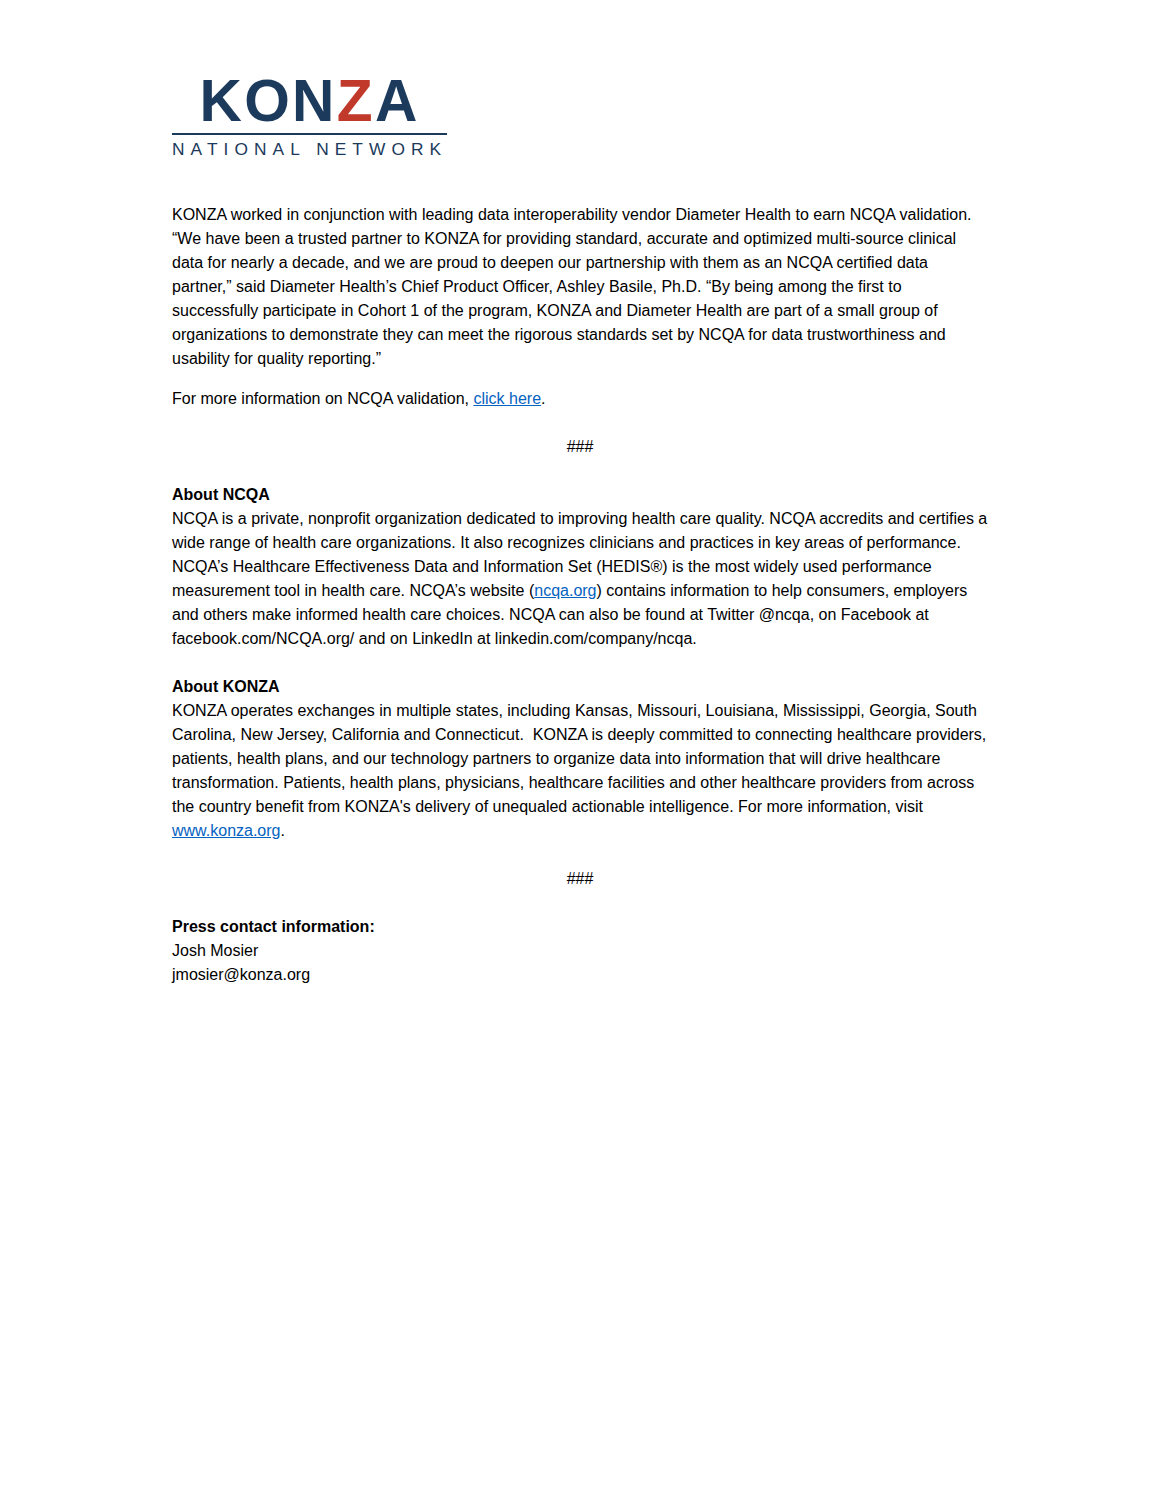KONZA
NATIONAL NETWORK
KONZA worked in conjunction with leading data interoperability vendor Diameter Health to earn NCQA validation. “We have been a trusted partner to KONZA for providing standard, accurate and optimized multi-source clinical data for nearly a decade, and we are proud to deepen our partnership with them as an NCQA certified data partner,” said Diameter Health’s Chief Product Officer, Ashley Basile, Ph.D. “By being among the first to successfully participate in Cohort 1 of the program, KONZA and Diameter Health are part of a small group of organizations to demonstrate they can meet the rigorous standards set by NCQA for data trustworthiness and usability for quality reporting.”
For more information on NCQA validation, click here.
###
About NCQA
NCQA is a private, nonprofit organization dedicated to improving health care quality. NCQA accredits and certifies a wide range of health care organizations. It also recognizes clinicians and practices in key areas of performance. NCQA’s Healthcare Effectiveness Data and Information Set (HEDIS®) is the most widely used performance measurement tool in health care. NCQA’s website (ncqa.org) contains information to help consumers, employers and others make informed health care choices. NCQA can also be found at Twitter @ncqa, on Facebook at facebook.com/NCQA.org/ and on LinkedIn at linkedin.com/company/ncqa.
About KONZA
KONZA operates exchanges in multiple states, including Kansas, Missouri, Louisiana, Mississippi, Georgia, South Carolina, New Jersey, California and Connecticut. KONZA is deeply committed to connecting healthcare providers, patients, health plans, and our technology partners to organize data into information that will drive healthcare transformation. Patients, health plans, physicians, healthcare facilities and other healthcare providers from across the country benefit from KONZA's delivery of unequaled actionable intelligence. For more information, visit www.konza.org.
###
Press contact information:
Josh Mosier
jmosier@konza.org